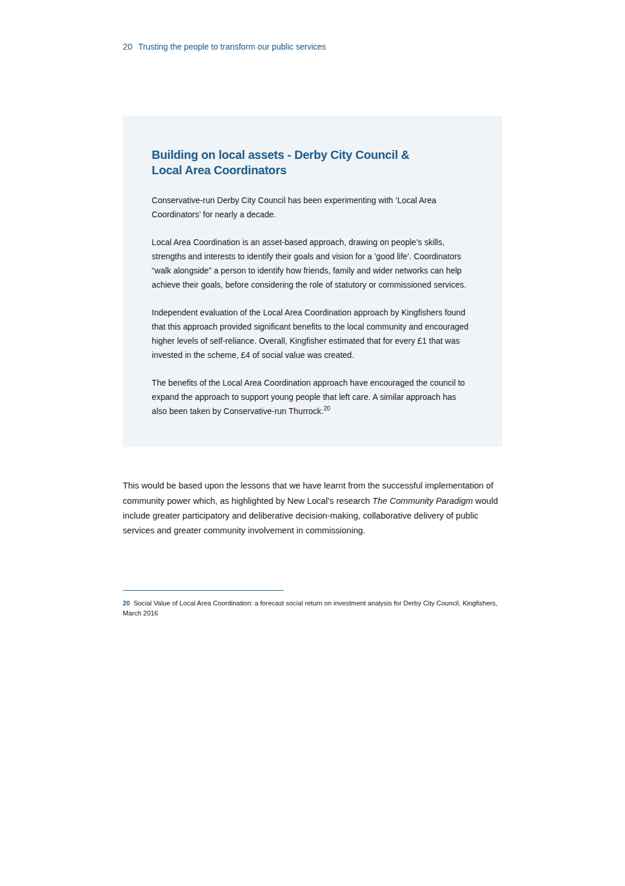20 Trusting the people to transform our public services
Building on local assets - Derby City Council &
Local Area Coordinators
Conservative-run Derby City Council has been experimenting with ‘Local Area Coordinators’ for nearly a decade.
Local Area Coordination is an asset-based approach, drawing on people’s skills, strengths and interests to identify their goals and vision for a ’good life’. Coordinators “walk alongside” a person to identify how friends, family and wider networks can help achieve their goals, before considering the role of statutory or commissioned services.
Independent evaluation of the Local Area Coordination approach by Kingfishers found that this approach provided significant benefits to the local community and encouraged higher levels of self-reliance. Overall, Kingfisher estimated that for every £1 that was invested in the scheme, £4 of social value was created.
The benefits of the Local Area Coordination approach have encouraged the council to expand the approach to support young people that left care. A similar approach has also been taken by Conservative-run Thurrock.20
This would be based upon the lessons that we have learnt from the successful implementation of community power which, as highlighted by New Local’s research The Community Paradigm would include greater participatory and deliberative decision-making, collaborative delivery of public services and greater community involvement in commissioning.
20 Social Value of Local Area Coordination: a forecast social return on investment analysis for Derby City Council, Kingfishers, March 2016